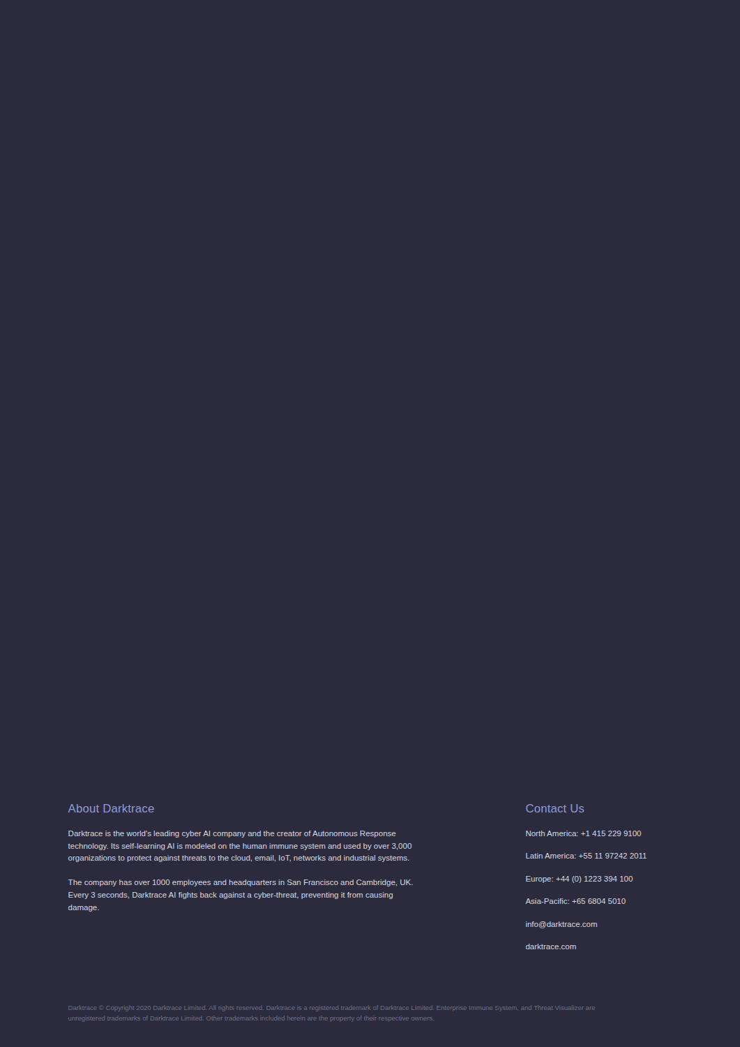About Darktrace
Darktrace is the world's leading cyber AI company and the creator of Autonomous Response technology. Its self-learning AI is modeled on the human immune system and used by over 3,000 organizations to protect against threats to the cloud, email, IoT, networks and industrial systems.
The company has over 1000 employees and headquarters in San Francisco and Cambridge, UK. Every 3 seconds, Darktrace AI fights back against a cyber-threat, preventing it from causing damage.
Contact Us
North America: +1 415 229 9100
Latin America: +55 11 97242 2011
Europe: +44 (0) 1223 394 100
Asia-Pacific: +65 6804 5010
info@darktrace.com
darktrace.com
Darktrace © Copyright 2020 Darktrace Limited. All rights reserved. Darktrace is a registered trademark of Darktrace Limited. Enterprise Immune System, and Threat Visualizer are unregistered trademarks of Darktrace Limited. Other trademarks included herein are the property of their respective owners.